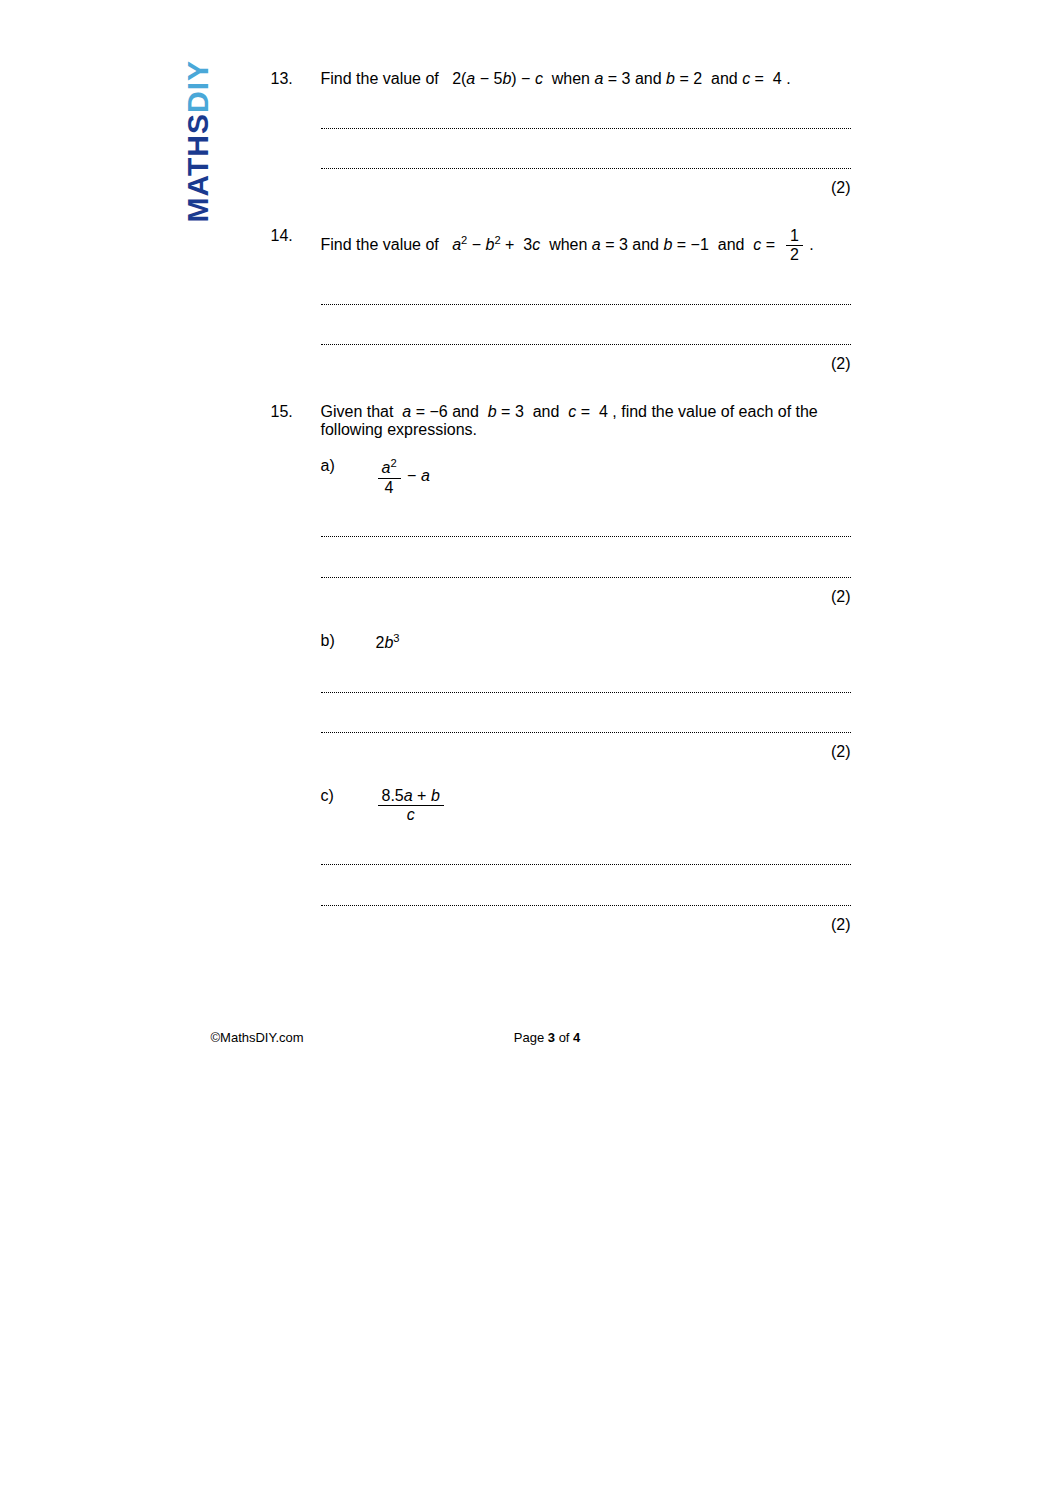MATHS DIY
13.
Find the value of 2(a − 5b) − c when a = 3 and b = 2 and c = 4 .
(2)
14.
Find the value of a2 − b2 + 3c when a = 3 and b = −1 and c = 12 .
(2)
15.
Given that a = −6 and b = 3 and c = 4 , find the value of each of the following expressions.
a)
a24 − a
(2)
b)
2b3
(2)
c)
8.5a + b c
(2)
©MathsDIY.com
Page 3 of 4